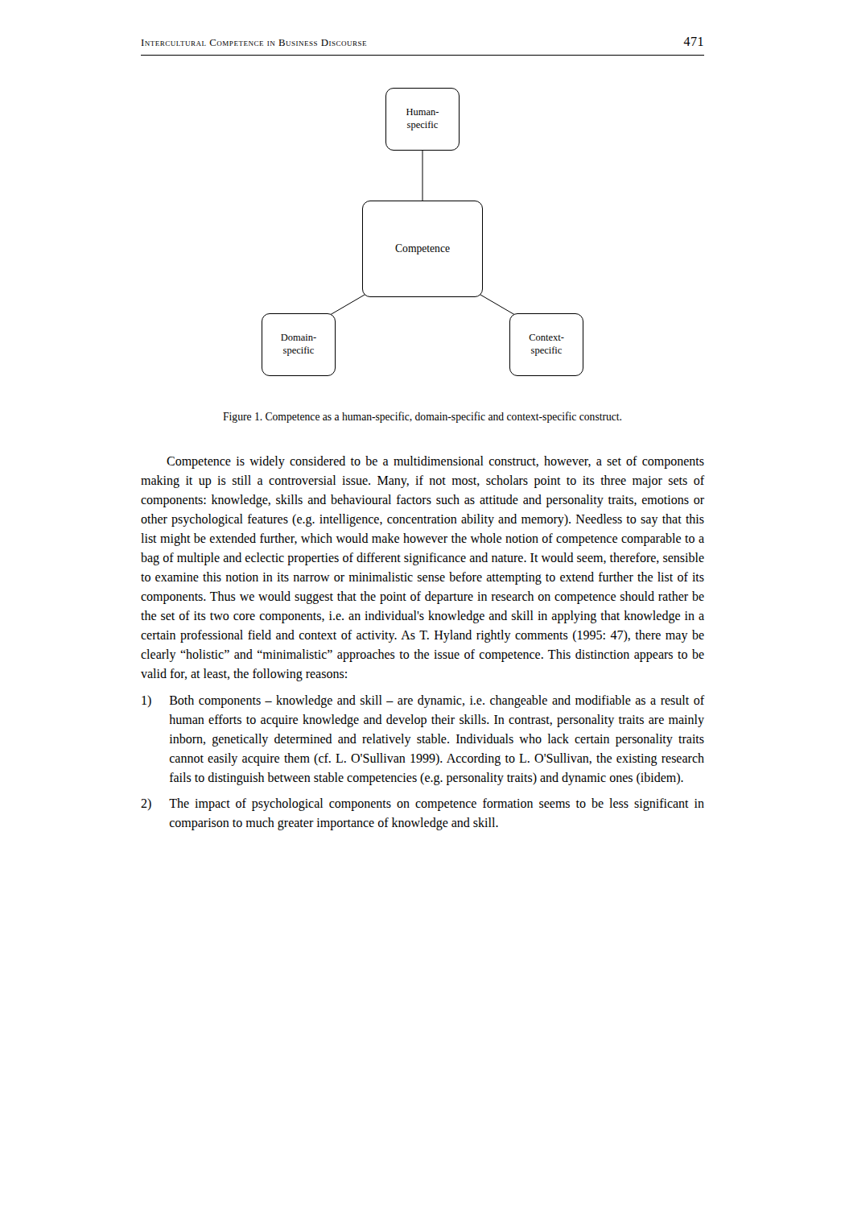Intercultural Competence in Business Discourse 471
Human-
specific
Competence
Domain-
specific
Context-
specific
Figure 1. Competence as a human-specific, domain-specific and context-specific construct.
Competence is widely considered to be a multidimensional construct, however, a set of components making it up is still a controversial issue. Many, if not most, scholars point to its three major sets of components: knowledge, skills and behavioural factors such as attitude and personality traits, emotions or other psychological features (e.g. intelligence, concentration ability and memory). Needless to say that this list might be extended further, which would make however the whole notion of competence comparable to a bag of multiple and eclectic properties of different significance and nature. It would seem, therefore, sensible to examine this notion in its narrow or minimalistic sense before attempting to extend further the list of its components. Thus we would suggest that the point of departure in research on competence should rather be the set of its two core components, i.e. an individual's knowledge and skill in applying that knowledge in a certain professional field and context of activity. As T. Hyland rightly comments (1995: 47), there may be clearly “holistic” and “minimalistic” approaches to the issue of competence. This distinction appears to be valid for, at least, the following reasons:
Both components – knowledge and skill – are dynamic, i.e. changeable and modifiable as a result of human efforts to acquire knowledge and develop their skills. In contrast, personality traits are mainly inborn, genetically determined and relatively stable. Individuals who lack certain personality traits cannot easily acquire them (cf. L. O'Sullivan 1999). According to L. O'Sullivan, the existing research fails to distinguish between stable competencies (e.g. personality traits) and dynamic ones (ibidem).
The impact of psychological components on competence formation seems to be less significant in comparison to much greater importance of knowledge and skill.